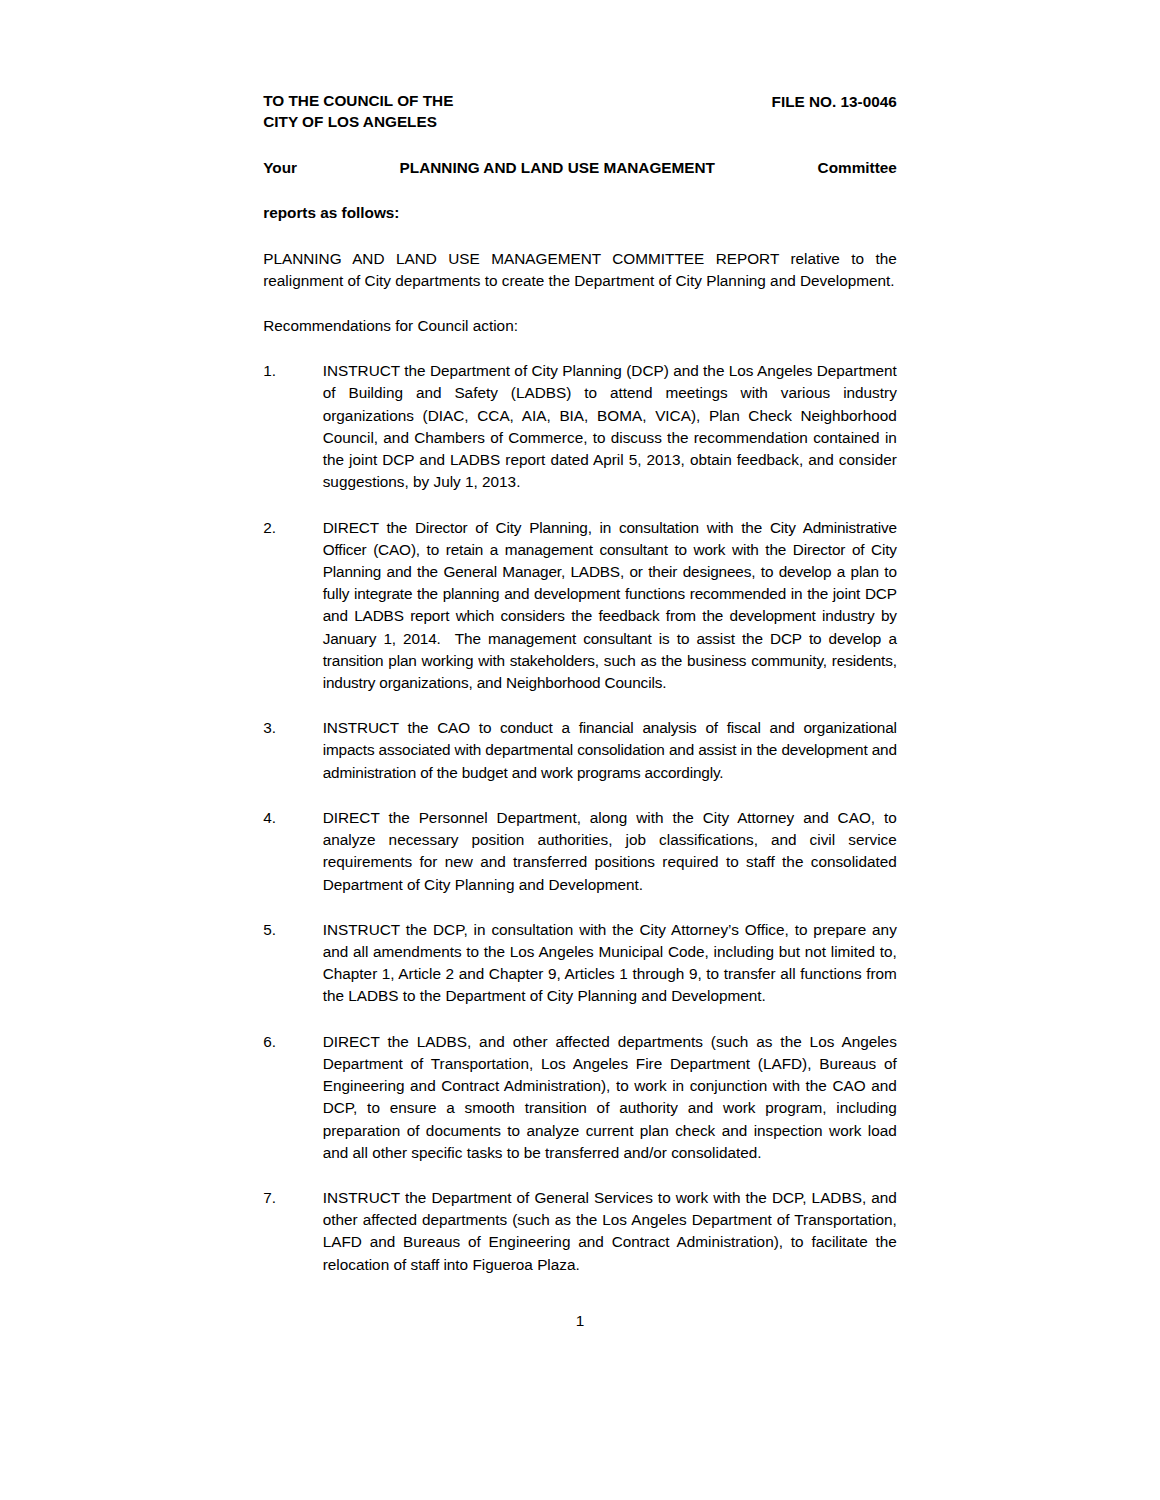TO THE COUNCIL OF THE
CITY OF LOS ANGELES
FILE NO. 13-0046
Your PLANNING AND LAND USE MANAGEMENT Committee
reports as follows:
PLANNING AND LAND USE MANAGEMENT COMMITTEE REPORT relative to the realignment of City departments to create the Department of City Planning and Development.
Recommendations for Council action:
1. INSTRUCT the Department of City Planning (DCP) and the Los Angeles Department of Building and Safety (LADBS) to attend meetings with various industry organizations (DIAC, CCA, AIA, BIA, BOMA, VICA), Plan Check Neighborhood Council, and Chambers of Commerce, to discuss the recommendation contained in the joint DCP and LADBS report dated April 5, 2013, obtain feedback, and consider suggestions, by July 1, 2013.
2. DIRECT the Director of City Planning, in consultation with the City Administrative Officer (CAO), to retain a management consultant to work with the Director of City Planning and the General Manager, LADBS, or their designees, to develop a plan to fully integrate the planning and development functions recommended in the joint DCP and LADBS report which considers the feedback from the development industry by January 1, 2014. The management consultant is to assist the DCP to develop a transition plan working with stakeholders, such as the business community, residents, industry organizations, and Neighborhood Councils.
3. INSTRUCT the CAO to conduct a financial analysis of fiscal and organizational impacts associated with departmental consolidation and assist in the development and administration of the budget and work programs accordingly.
4. DIRECT the Personnel Department, along with the City Attorney and CAO, to analyze necessary position authorities, job classifications, and civil service requirements for new and transferred positions required to staff the consolidated Department of City Planning and Development.
5. INSTRUCT the DCP, in consultation with the City Attorney’s Office, to prepare any and all amendments to the Los Angeles Municipal Code, including but not limited to, Chapter 1, Article 2 and Chapter 9, Articles 1 through 9, to transfer all functions from the LADBS to the Department of City Planning and Development.
6. DIRECT the LADBS, and other affected departments (such as the Los Angeles Department of Transportation, Los Angeles Fire Department (LAFD), Bureaus of Engineering and Contract Administration), to work in conjunction with the CAO and DCP, to ensure a smooth transition of authority and work program, including preparation of documents to analyze current plan check and inspection work load and all other specific tasks to be transferred and/or consolidated.
7. INSTRUCT the Department of General Services to work with the DCP, LADBS, and other affected departments (such as the Los Angeles Department of Transportation, LAFD and Bureaus of Engineering and Contract Administration), to facilitate the relocation of staff into Figueroa Plaza.
1